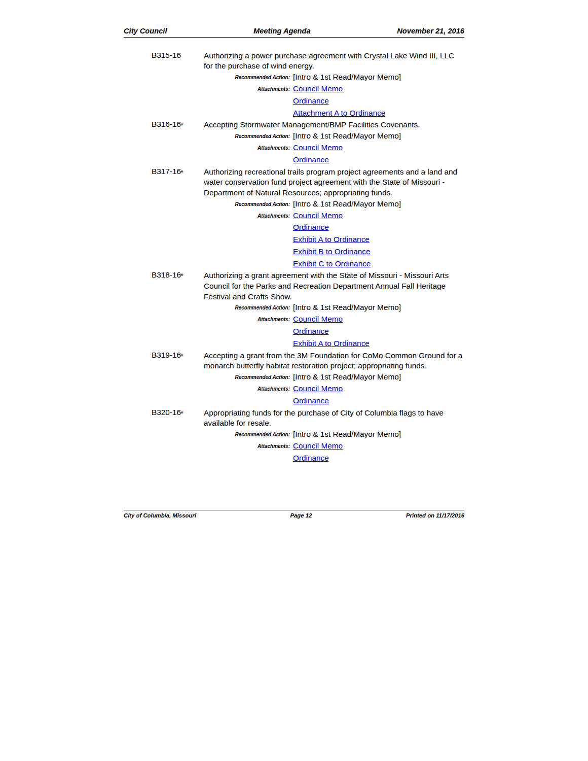City Council
Meeting Agenda
November 21, 2016
B315-16
Authorizing a power purchase agreement with Crystal Lake Wind III, LLC for the purchase of wind energy.
Recommended Action:
[Intro & 1st Read/Mayor Memo]
Attachments:
Council Memo Ordinance Attachment A to Ordinance
B316-16*
Accepting Stormwater Management/BMP Facilities Covenants.
Recommended Action:
[Intro & 1st Read/Mayor Memo]
Attachments:
Council Memo Ordinance
B317-16*
Authorizing recreational trails program project agreements and a land and water conservation fund project agreement with the State of Missouri - Department of Natural Resources; appropriating funds.
Recommended Action:
[Intro & 1st Read/Mayor Memo]
Attachments:
Council Memo Ordinance Exhibit A to Ordinance Exhibit B to Ordinance Exhibit C to Ordinance
B318-16*
Authorizing a grant agreement with the State of Missouri - Missouri Arts Council for the Parks and Recreation Department Annual Fall Heritage Festival and Crafts Show.
Recommended Action:
[Intro & 1st Read/Mayor Memo]
Attachments:
Council Memo Ordinance Exhibit A to Ordinance
B319-16*
Accepting a grant from the 3M Foundation for CoMo Common Ground for a monarch butterfly habitat restoration project; appropriating funds.
Recommended Action:
[Intro & 1st Read/Mayor Memo]
Attachments:
Council Memo Ordinance
B320-16*
Appropriating funds for the purchase of City of Columbia flags to have available for resale.
Recommended Action:
[Intro & 1st Read/Mayor Memo]
Attachments:
Council Memo Ordinance
City of Columbia, Missouri
Page 12
Printed on 11/17/2016